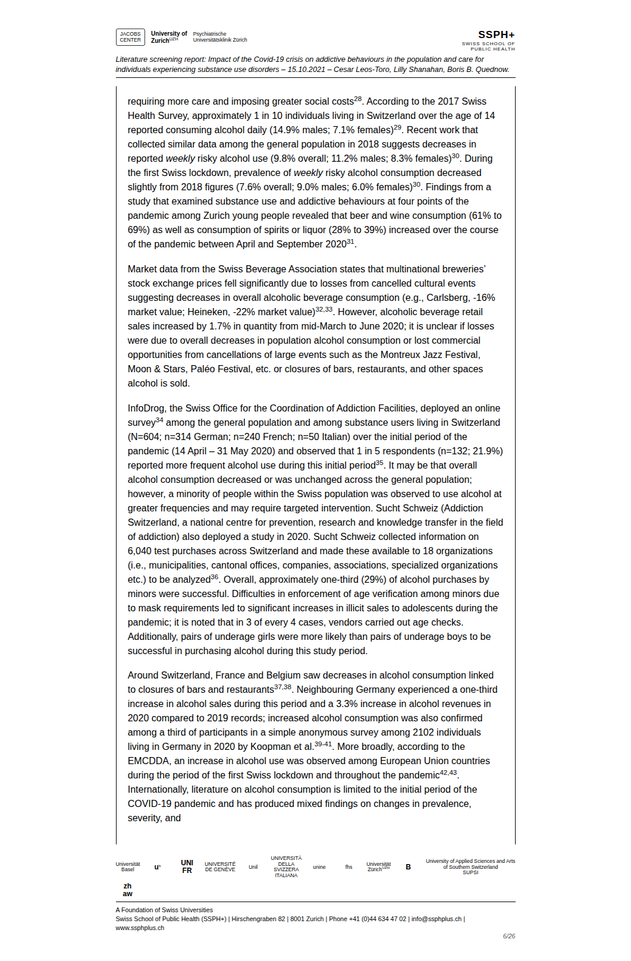JACOBS
CENTER
University of
ZurichUZH
Psychiatrische
Universitätsklinik Zürich
SSPH+
Swiss School of
Public Health
Literature screening report: Impact of the Covid-19 crisis on addictive behaviours in the population and care for individuals experiencing substance use disorders – 15.10.2021 – Cesar Leos-Toro, Lilly Shanahan, Boris B. Quednow.
requiring more care and imposing greater social costs28. According to the 2017 Swiss Health Survey, approximately 1 in 10 individuals living in Switzerland over the age of 14 reported consuming alcohol daily (14.9% males; 7.1% females)29. Recent work that collected similar data among the general population in 2018 suggests decreases in reported weekly risky alcohol use (9.8% overall; 11.2% males; 8.3% females)30. During the first Swiss lockdown, prevalence of weekly risky alcohol consumption decreased slightly from 2018 figures (7.6% overall; 9.0% males; 6.0% females)30. Findings from a study that examined substance use and addictive behaviours at four points of the pandemic among Zurich young people revealed that beer and wine consumption (61% to 69%) as well as consumption of spirits or liquor (28% to 39%) increased over the course of the pandemic between April and September 202031.
Market data from the Swiss Beverage Association states that multinational breweries’ stock exchange prices fell significantly due to losses from cancelled cultural events suggesting decreases in overall alcoholic beverage consumption (e.g., Carlsberg, -16% market value; Heineken, -22% market value)32,33. However, alcoholic beverage retail sales increased by 1.7% in quantity from mid-March to June 2020; it is unclear if losses were due to overall decreases in population alcohol consumption or lost commercial opportunities from cancellations of large events such as the Montreux Jazz Festival, Moon & Stars, Paléo Festival, etc. or closures of bars, restaurants, and other spaces alcohol is sold.
InfoDrog, the Swiss Office for the Coordination of Addiction Facilities, deployed an online survey34 among the general population and among substance users living in Switzerland (N=604; n=314 German; n=240 French; n=50 Italian) over the initial period of the pandemic (14 April – 31 May 2020) and observed that 1 in 5 respondents (n=132; 21.9%) reported more frequent alcohol use during this initial period35. It may be that overall alcohol consumption decreased or was unchanged across the general population; however, a minority of people within the Swiss population was observed to use alcohol at greater frequencies and may require targeted intervention. Sucht Schweiz (Addiction Switzerland, a national centre for prevention, research and knowledge transfer in the field of addiction) also deployed a study in 2020. Sucht Schweiz collected information on 6,040 test purchases across Switzerland and made these available to 18 organizations (i.e., municipalities, cantonal offices, companies, associations, specialized organizations etc.) to be analyzed36. Overall, approximately one-third (29%) of alcohol purchases by minors were successful. Difficulties in enforcement of age verification among minors due to mask requirements led to significant increases in illicit sales to adolescents during the pandemic; it is noted that in 3 of every 4 cases, vendors carried out age checks. Additionally, pairs of underage girls were more likely than pairs of underage boys to be successful in purchasing alcohol during this study period.
Around Switzerland, France and Belgium saw decreases in alcohol consumption linked to closures of bars and restaurants37,38. Neighbouring Germany experienced a one-third increase in alcohol sales during this period and a 3.3% increase in alcohol revenues in 2020 compared to 2019 records; increased alcohol consumption was also confirmed among a third of participants in a simple anonymous survey among 2102 individuals living in Germany in 2020 by Koopman et al.39-41. More broadly, according to the EMCDDA, an increase in alcohol use was observed among European Union countries during the period of the first Swiss lockdown and throughout the pandemic42,43. Internationally, literature on alcohol consumption is limited to the initial period of the COVID-19 pandemic and has produced mixed findings on changes in prevalence, severity, and
Universität
Basel
ub
UNI
FR
UNIVERSITÉ
DE GENÈVE
Unil
UNIVERSITÀ
DELLA
SVIZZERA
ITALIANA
unine
fhs
Universität
ZürichUZH
B
University of Applied Sciences and Arts
of Southern Switzerland
SUPSI
zh
aw
A Foundation of Swiss Universities
Swiss School of Public Health (SSPH+) | Hirschengraben 82 | 8001 Zurich | Phone +41 (0)44 634 47 02 | info@ssphplus.ch | www.ssphplus.ch
6/26